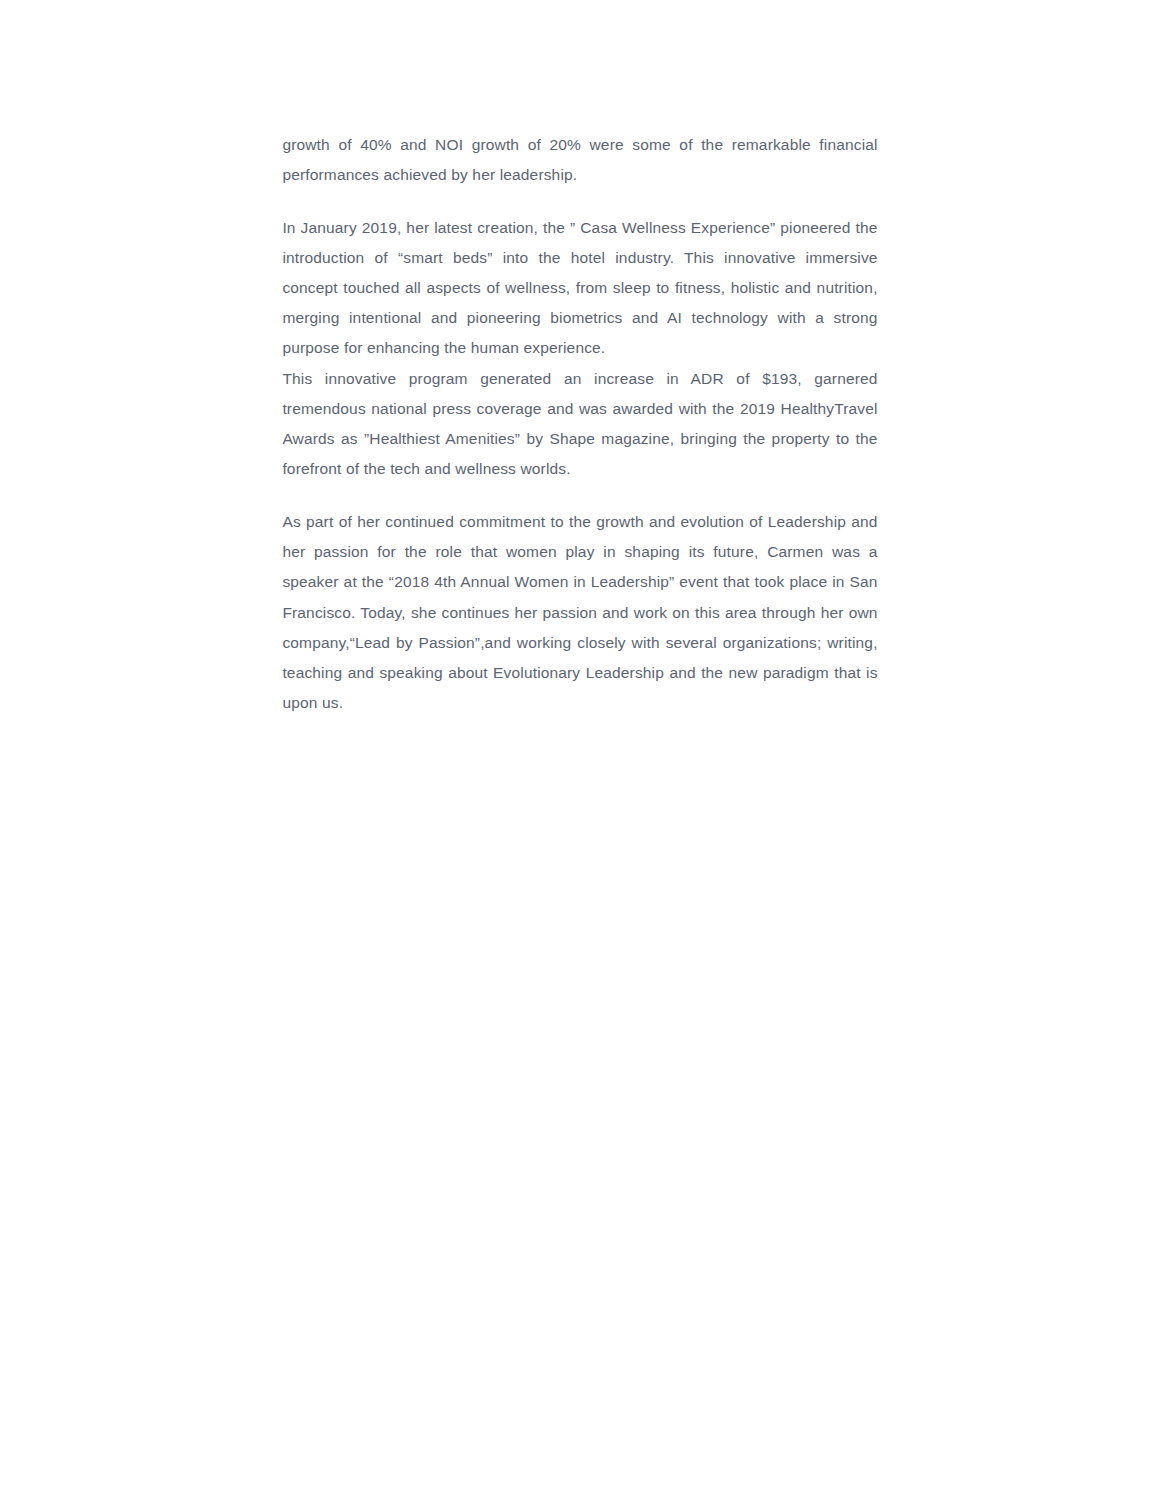growth of 40% and NOI growth of 20% were some of the remarkable financial performances achieved by her leadership.
In January 2019, her latest creation, the ” Casa Wellness Experience” pioneered the introduction of “smart beds” into the hotel industry. This innovative immersive concept touched all aspects of wellness, from sleep to fitness, holistic and nutrition, merging intentional and pioneering biometrics and AI technology with a strong purpose for enhancing the human experience.
This innovative program generated an increase in ADR of $193, garnered tremendous national press coverage and was awarded with the 2019 HealthyTravel Awards as ”Healthiest Amenities” by Shape magazine, bringing the property to the forefront of the tech and wellness worlds.
As part of her continued commitment to the growth and evolution of Leadership and her passion for the role that women play in shaping its future, Carmen was a speaker at the “2018 4th Annual Women in Leadership” event that took place in San Francisco. Today, she continues her passion and work on this area through her own company,“Lead by Passion”,and working closely with several organizations; writing, teaching and speaking about Evolutionary Leadership and the new paradigm that is upon us.